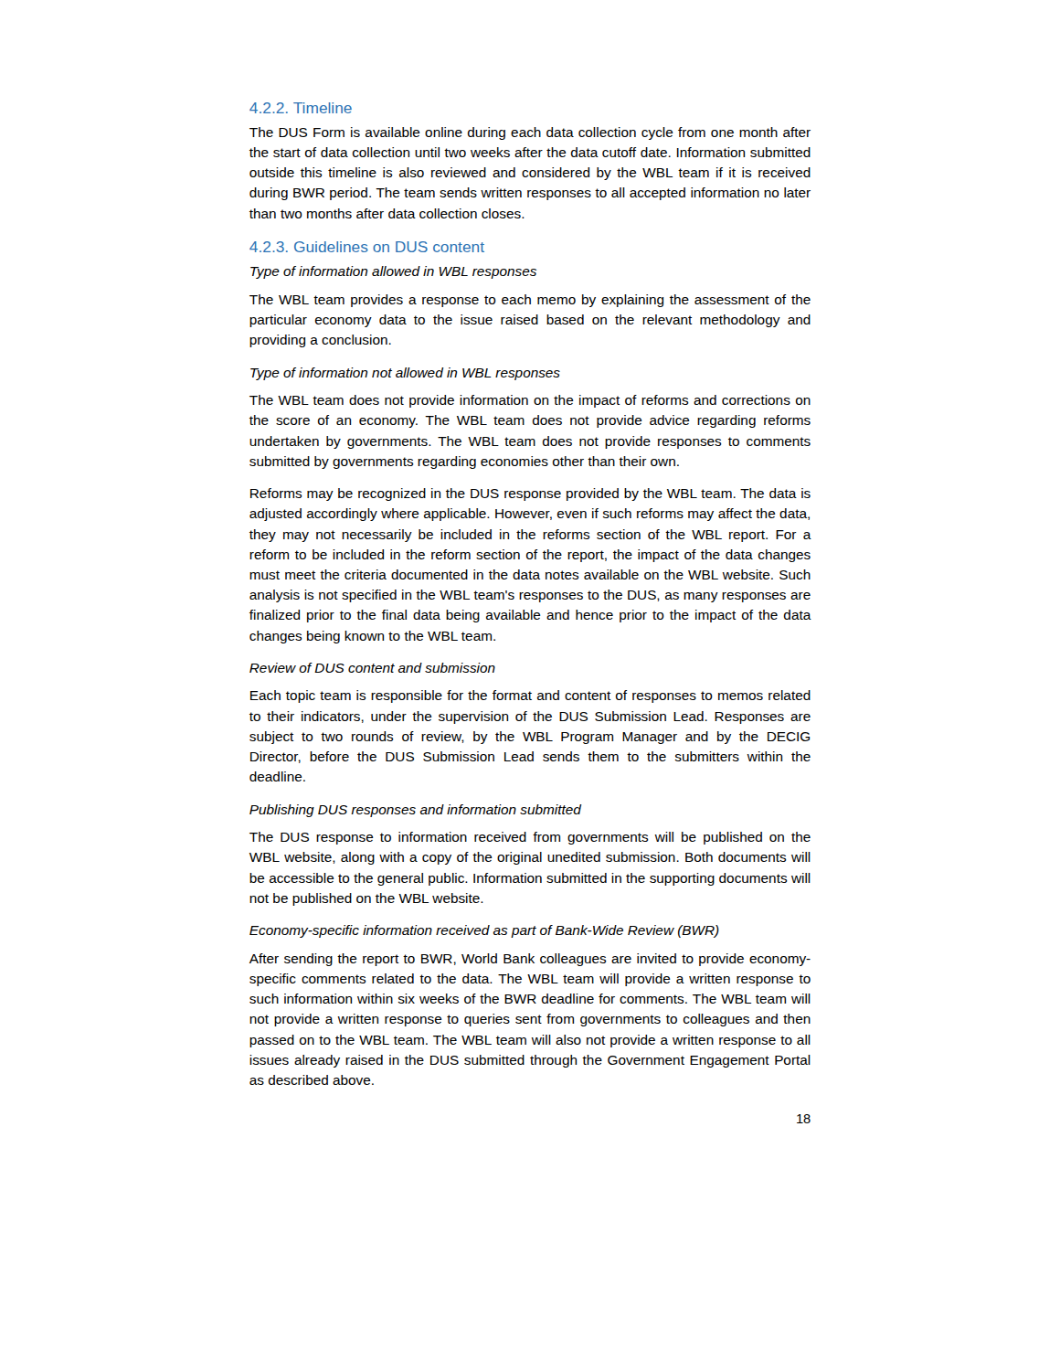4.2.2. Timeline
The DUS Form is available online during each data collection cycle from one month after the start of data collection until two weeks after the data cutoff date. Information submitted outside this timeline is also reviewed and considered by the WBL team if it is received during BWR period. The team sends written responses to all accepted information no later than two months after data collection closes.
4.2.3. Guidelines on DUS content
Type of information allowed in WBL responses
The WBL team provides a response to each memo by explaining the assessment of the particular economy data to the issue raised based on the relevant methodology and providing a conclusion.
Type of information not allowed in WBL responses
The WBL team does not provide information on the impact of reforms and corrections on the score of an economy. The WBL team does not provide advice regarding reforms undertaken by governments. The WBL team does not provide responses to comments submitted by governments regarding economies other than their own.
Reforms may be recognized in the DUS response provided by the WBL team. The data is adjusted accordingly where applicable. However, even if such reforms may affect the data, they may not necessarily be included in the reforms section of the WBL report. For a reform to be included in the reform section of the report, the impact of the data changes must meet the criteria documented in the data notes available on the WBL website. Such analysis is not specified in the WBL team's responses to the DUS, as many responses are finalized prior to the final data being available and hence prior to the impact of the data changes being known to the WBL team.
Review of DUS content and submission
Each topic team is responsible for the format and content of responses to memos related to their indicators, under the supervision of the DUS Submission Lead. Responses are subject to two rounds of review, by the WBL Program Manager and by the DECIG Director, before the DUS Submission Lead sends them to the submitters within the deadline.
Publishing DUS responses and information submitted
The DUS response to information received from governments will be published on the WBL website, along with a copy of the original unedited submission. Both documents will be accessible to the general public. Information submitted in the supporting documents will not be published on the WBL website.
Economy-specific information received as part of Bank-Wide Review (BWR)
After sending the report to BWR, World Bank colleagues are invited to provide economy-specific comments related to the data. The WBL team will provide a written response to such information within six weeks of the BWR deadline for comments. The WBL team will not provide a written response to queries sent from governments to colleagues and then passed on to the WBL team. The WBL team will also not provide a written response to all issues already raised in the DUS submitted through the Government Engagement Portal as described above.
18